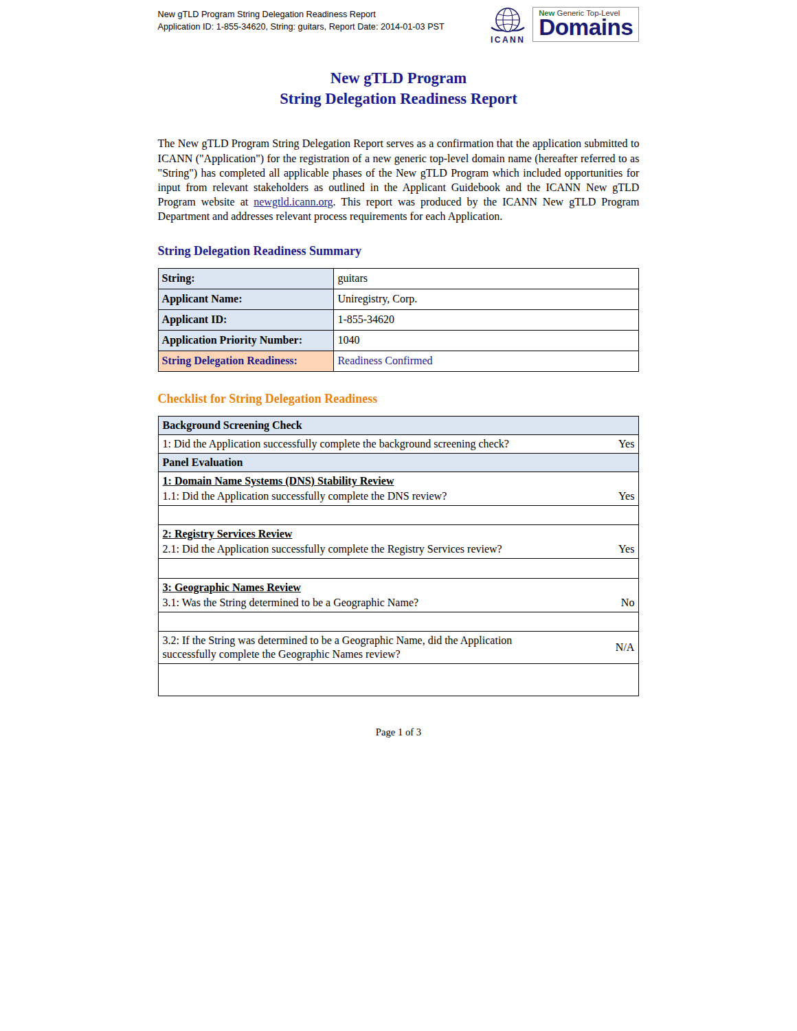New gTLD Program String Delegation Readiness Report
Application ID: 1-855-34620, String: guitars, Report Date: 2014-01-03 PST
ICANN
New Generic Top-Level
Domains
New gTLD ProgramString Delegation Readiness Report
The New gTLD Program String Delegation Report serves as a confirmation that the application submitted to ICANN ("Application") for the registration of a new generic top-level domain name (hereafter referred to as "String") has completed all applicable phases of the New gTLD Program which included opportunities for input from relevant stakeholders as outlined in the Applicant Guidebook and the ICANN New gTLD Program website at newgtld.icann.org. This report was produced by the ICANN New gTLD Program Department and addresses relevant process requirements for each Application.
String Delegation Readiness Summary
| String: | guitars |
| Applicant Name: | Uniregistry, Corp. |
| Applicant ID: | 1-855-34620 |
| Application Priority Number: | 1040 |
| String Delegation Readiness: | Readiness Confirmed |
Checklist for String Delegation Readiness
| Background Screening Check |
| 1: Did the Application successfully complete the background screening check? | Yes |
| Panel Evaluation |
| 1: Domain Name Systems (DNS) Stability Review 1.1: Did the Application successfully complete the DNS review? | Yes |
| 2: Registry Services Review 2.1: Did the Application successfully complete the Registry Services review? | Yes |
| 3: Geographic Names Review 3.1: Was the String determined to be a Geographic Name? | No |
| 3.2: If the String was determined to be a Geographic Name, did the Application successfully complete the Geographic Names review? | N/A |
Page 1 of 3